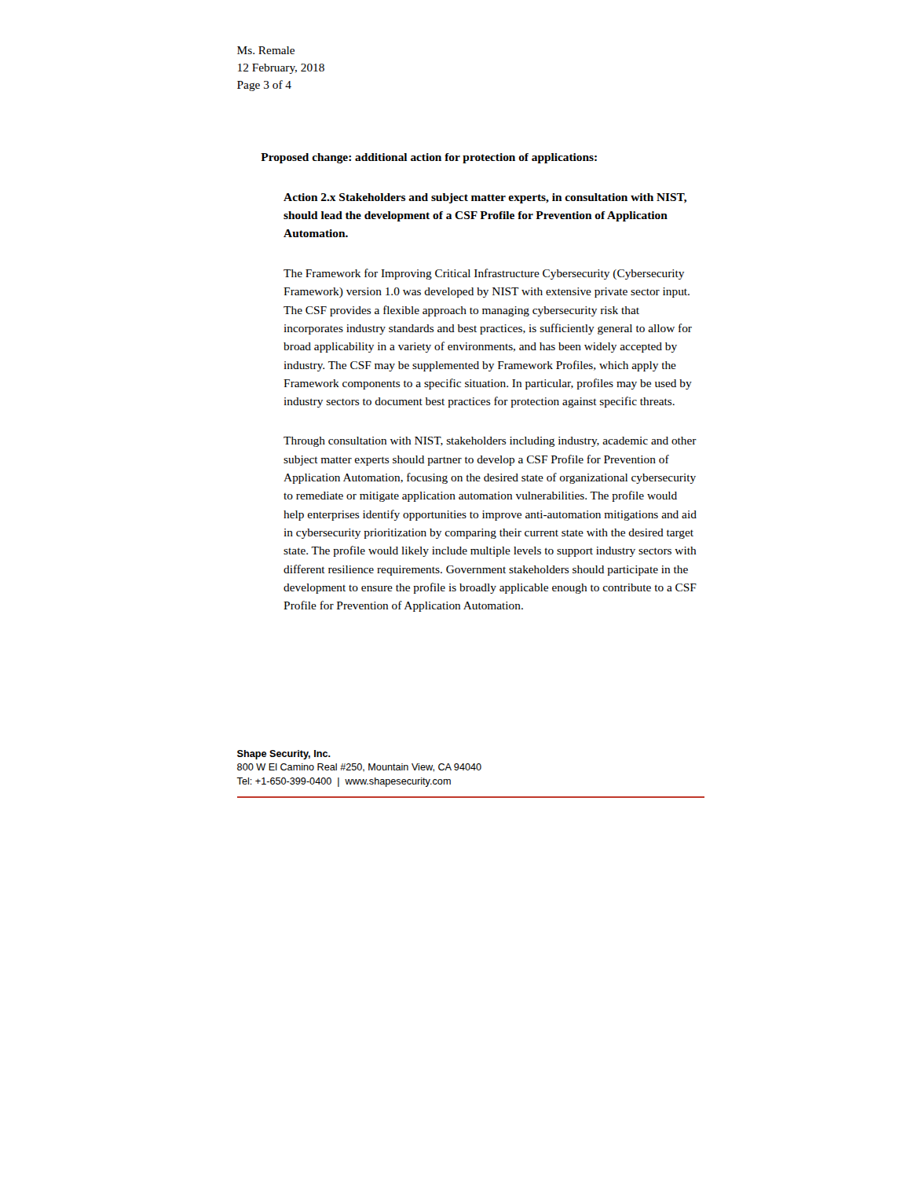Ms. Remale
12 February, 2018
Page 3 of 4
Proposed change: additional action for protection of applications:
Action 2.x Stakeholders and subject matter experts, in consultation with NIST, should lead the development of a CSF Profile for Prevention of Application Automation.
The Framework for Improving Critical Infrastructure Cybersecurity (Cybersecurity Framework) version 1.0 was developed by NIST with extensive private sector input. The CSF provides a flexible approach to managing cybersecurity risk that incorporates industry standards and best practices, is sufficiently general to allow for broad applicability in a variety of environments, and has been widely accepted by industry. The CSF may be supplemented by Framework Profiles, which apply the Framework components to a specific situation. In particular, profiles may be used by industry sectors to document best practices for protection against specific threats.
Through consultation with NIST, stakeholders including industry, academic and other subject matter experts should partner to develop a CSF Profile for Prevention of Application Automation, focusing on the desired state of organizational cybersecurity to remediate or mitigate application automation vulnerabilities. The profile would help enterprises identify opportunities to improve anti-automation mitigations and aid in cybersecurity prioritization by comparing their current state with the desired target state. The profile would likely include multiple levels to support industry sectors with different resilience requirements. Government stakeholders should participate in the development to ensure the profile is broadly applicable enough to contribute to a CSF Profile for Prevention of Application Automation.
Shape Security, Inc.
800 W El Camino Real #250, Mountain View, CA 94040
Tel: +1-650-399-0400 | www.shapesecurity.com